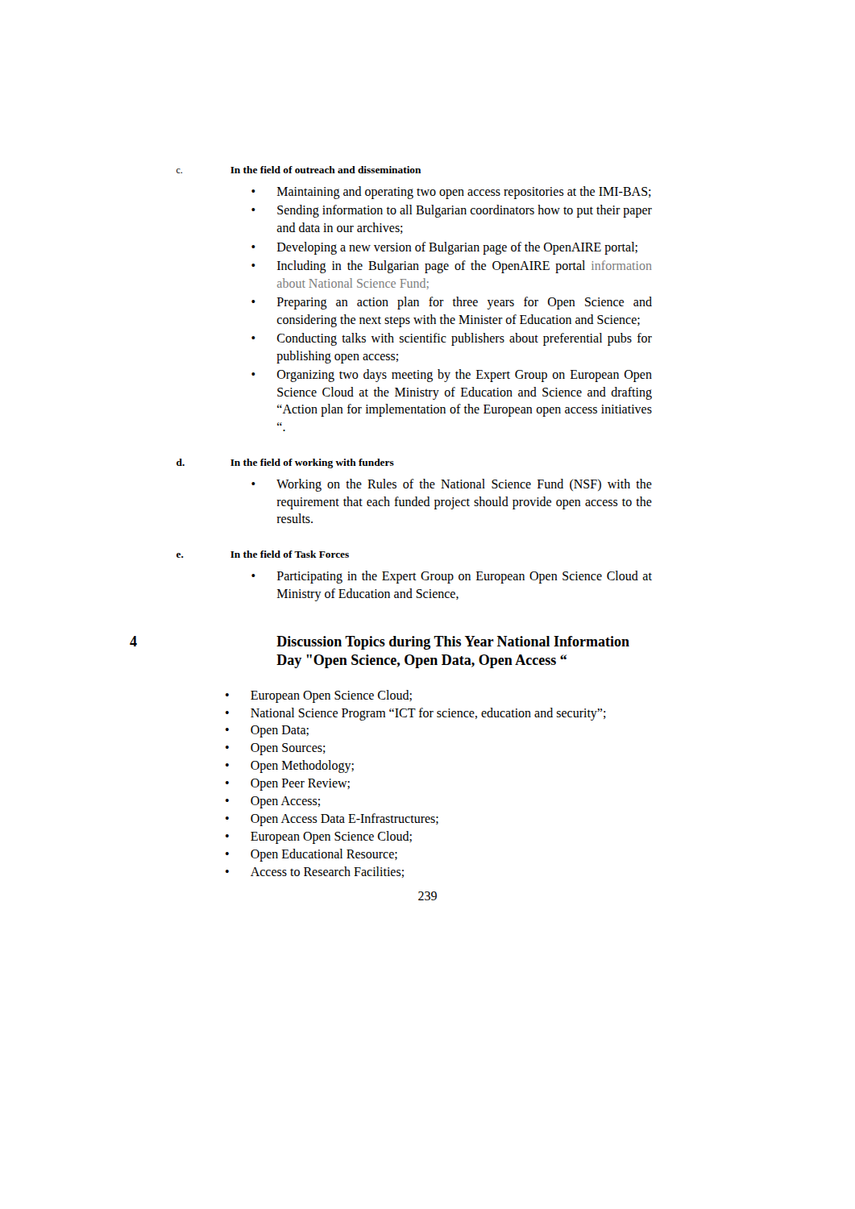c. In the field of outreach and dissemination
Maintaining and operating two open access repositories at the IMI-BAS;
Sending information to all Bulgarian coordinators how to put their paper and data in our archives;
Developing a new version of Bulgarian page of the OpenAIRE portal;
Including in the Bulgarian page of the OpenAIRE portal information about National Science Fund;
Preparing an action plan for three years for Open Science and considering the next steps with the Minister of Education and Science;
Conducting talks with scientific publishers about preferential pubs for publishing open access;
Organizing two days meeting by the Expert Group on European Open Science Cloud at the Ministry of Education and Science and drafting “Action plan for implementation of the European open access initiatives “.
d. In the field of working with funders
Working on the Rules of the National Science Fund (NSF) with the requirement that each funded project should provide open access to the results.
e. In the field of Task Forces
Participating in the Expert Group on European Open Science Cloud at Ministry of Education and Science,
4 Discussion Topics during This Year National Information Day "Open Science, Open Data, Open Access “
European Open Science Cloud;
National Science Program “ICT for science, education and security”;
Open Data;
Open Sources;
Open Methodology;
Open Peer Review;
Open Access;
Open Access Data E-Infrastructures;
European Open Science Cloud;
Open Educational Resource;
Access to Research Facilities;
239